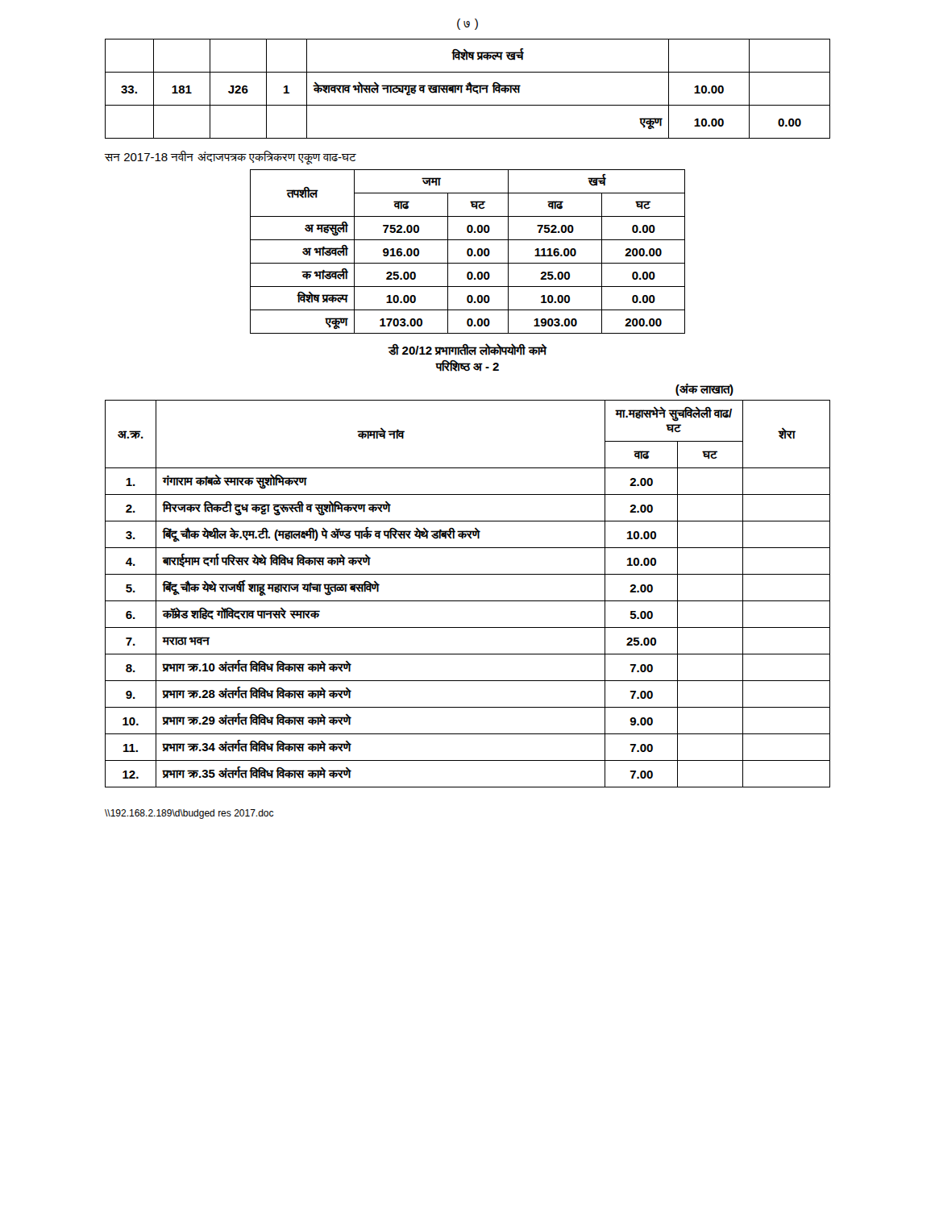( ७ )
| | | | | विशेष प्रकल्प खर्च | | |
| 33. | 181 | J26 | 1 | केशवराव भोसले नाट्यगृह व खासबाग मैदान विकास | 10.00 | |
| | | | | एकूण | 10.00 | 0.00 |
सन 2017-18 नवीन अंदाजपत्रक एकत्रिकरण एकूण वाढ-घट
| तपशील | जमा | खर्च |
| --- | --- | --- |
| वाढ | घट | वाढ | घट |
| अ महसुली | 752.00 | 0.00 | 752.00 | 0.00 |
| अ भांडवली | 916.00 | 0.00 | 1116.00 | 200.00 |
| क भांडवली | 25.00 | 0.00 | 25.00 | 0.00 |
| विशेष प्रकल्प | 10.00 | 0.00 | 10.00 | 0.00 |
| एकूण | 1703.00 | 0.00 | 1903.00 | 200.00 |
डी 20/12 प्रभागातील लोकोपयोगी कामे
परिशिष्ठ अ - 2
(अंक लाखात)
| अ.क्र. | कामाचे नांव | मा.महासभेने सुचविलेली वाढ/घट | शेरा |
| --- | --- | --- | --- |
| वाढ | घट |
| 1. | गंगाराम कांबळे स्मारक सुशोभिकरण | 2.00 | | |
| 2. | मिरजकर तिकटी दुध कट्टा दुरूस्ती व सुशोभिकरण करणे | 2.00 | | |
| 3. | बिंदू चौक येथील के.एम.टी. (महालक्ष्मी) पे ॲण्ड पार्क व परिसर येथे डांबरी करणे | 10.00 | | |
| 4. | बाराईमाम दर्गा परिसर येथे विविध विकास कामे करणे | 10.00 | | |
| 5. | बिंदू चौक येथे राजर्षी शाहू महाराज यांचा पुतळा बसविणे | 2.00 | | |
| 6. | कॉम्रेड शहिद गोंविदराव पानसरे स्मारक | 5.00 | | |
| 7. | मराठा भवन | 25.00 | | |
| 8. | प्रभाग क्र.10 अंतर्गत विविध विकास कामे करणे | 7.00 | | |
| 9. | प्रभाग क्र.28 अंतर्गत विविध विकास कामे करणे | 7.00 | | |
| 10. | प्रभाग क्र.29 अंतर्गत विविध विकास कामे करणे | 9.00 | | |
| 11. | प्रभाग क्र.34 अंतर्गत विविध विकास कामे करणे | 7.00 | | |
| 12. | प्रभाग क्र.35 अंतर्गत विविध विकास कामे करणे | 7.00 | | |
\\192.168.2.189\d\budged res 2017.doc